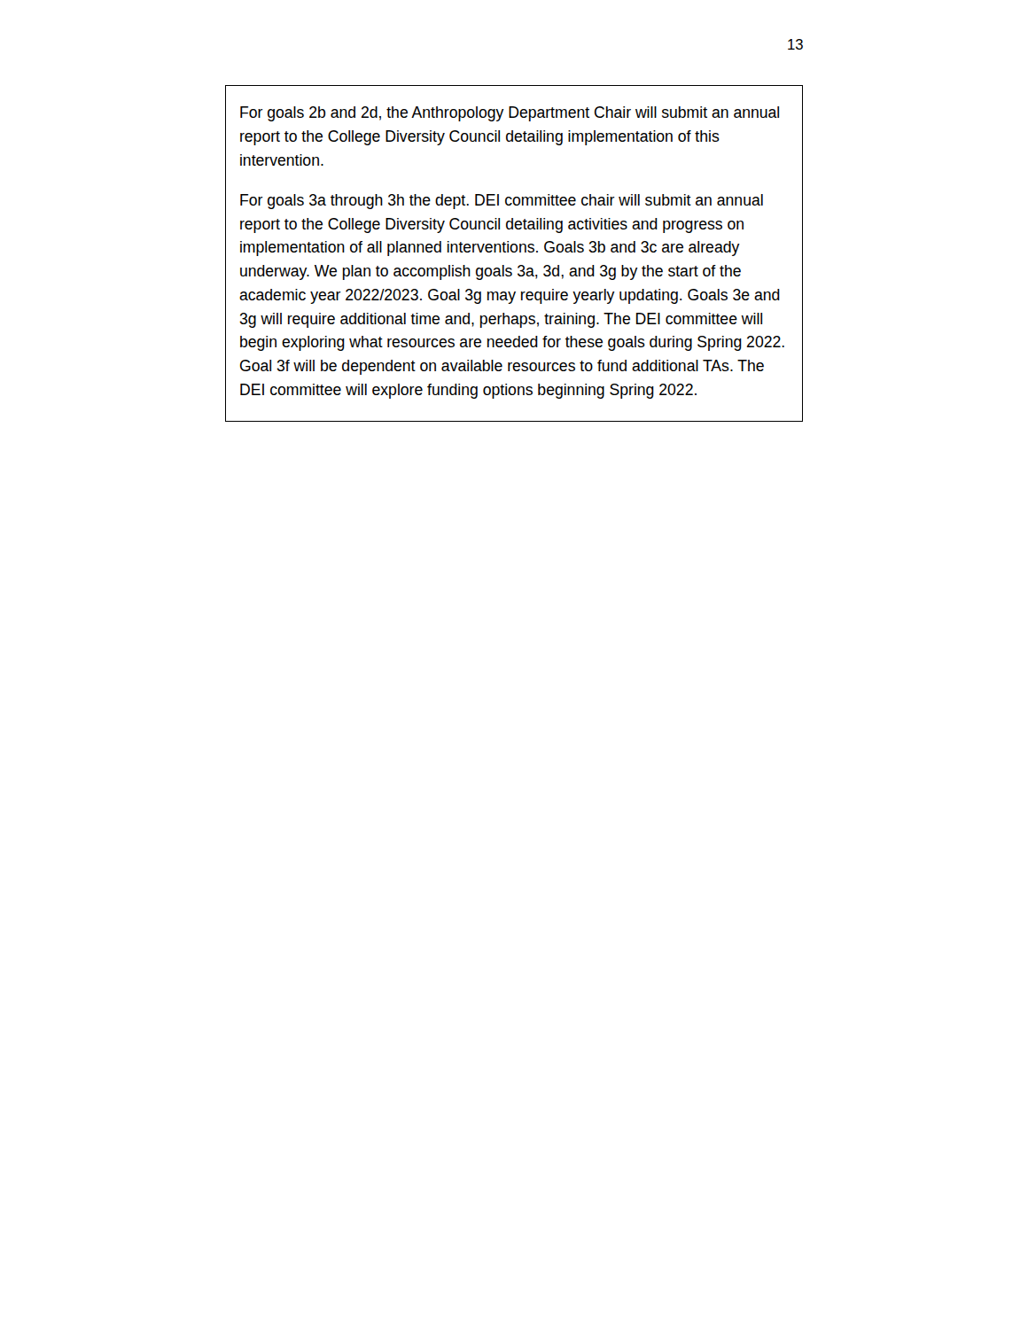13
For goals 2b and 2d, the Anthropology Department Chair will submit an annual report to the College Diversity Council detailing implementation of this intervention.
For goals 3a through 3h the dept. DEI committee chair will submit an annual report to the College Diversity Council detailing activities and progress on implementation of all planned interventions. Goals 3b and 3c are already underway. We plan to accomplish goals 3a, 3d, and 3g by the start of the academic year 2022/2023. Goal 3g may require yearly updating. Goals 3e and 3g will require additional time and, perhaps, training. The DEI committee will begin exploring what resources are needed for these goals during Spring 2022. Goal 3f will be dependent on available resources to fund additional TAs. The DEI committee will explore funding options beginning Spring 2022.